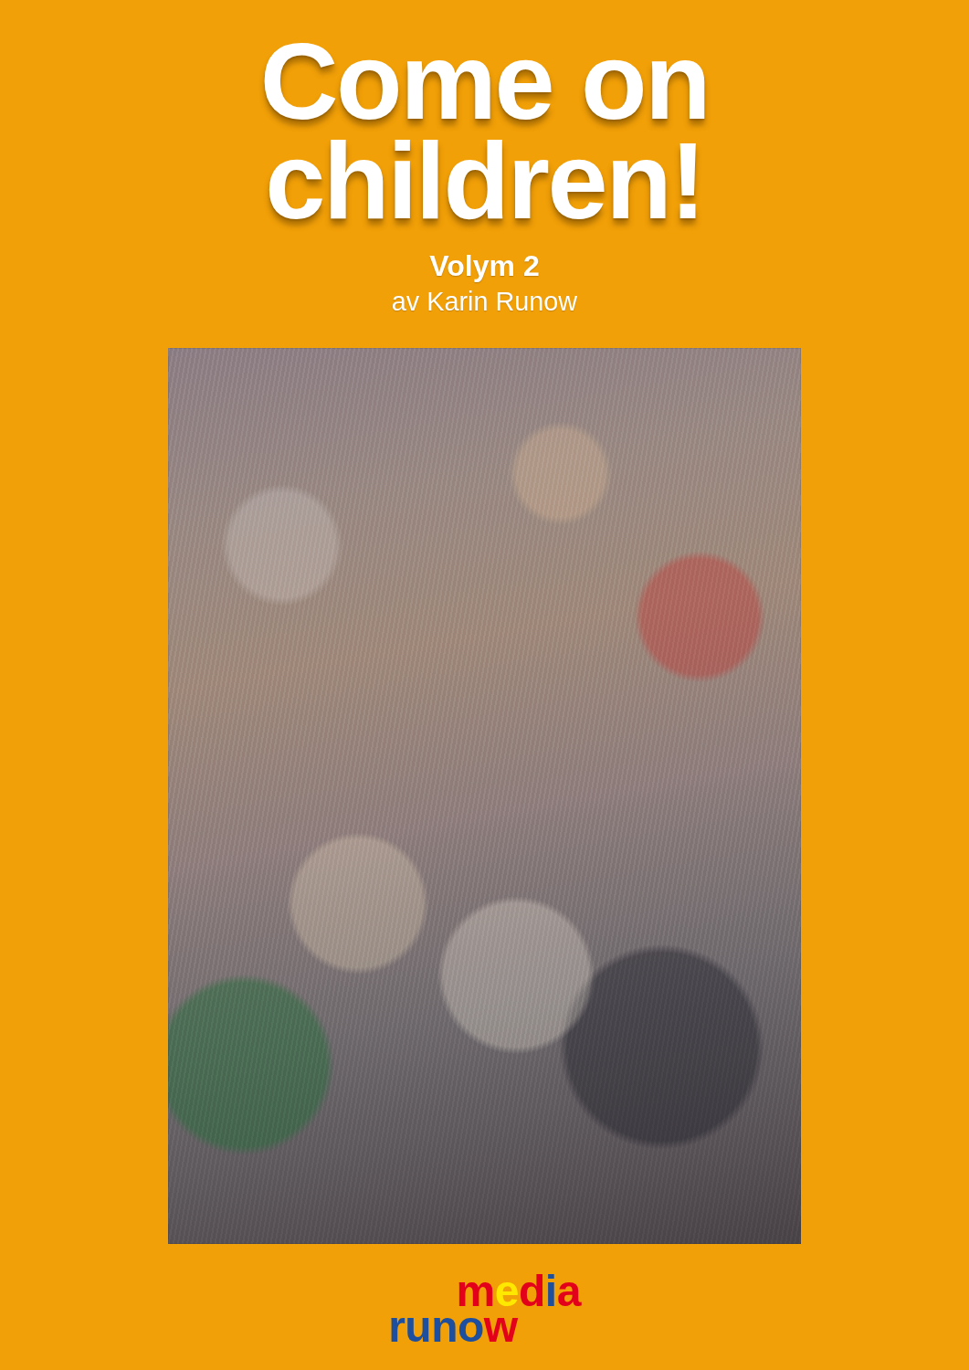Come on children!
Volym 2
av Karin Runow
Barn som sjunger med armarna i luften.
media runow